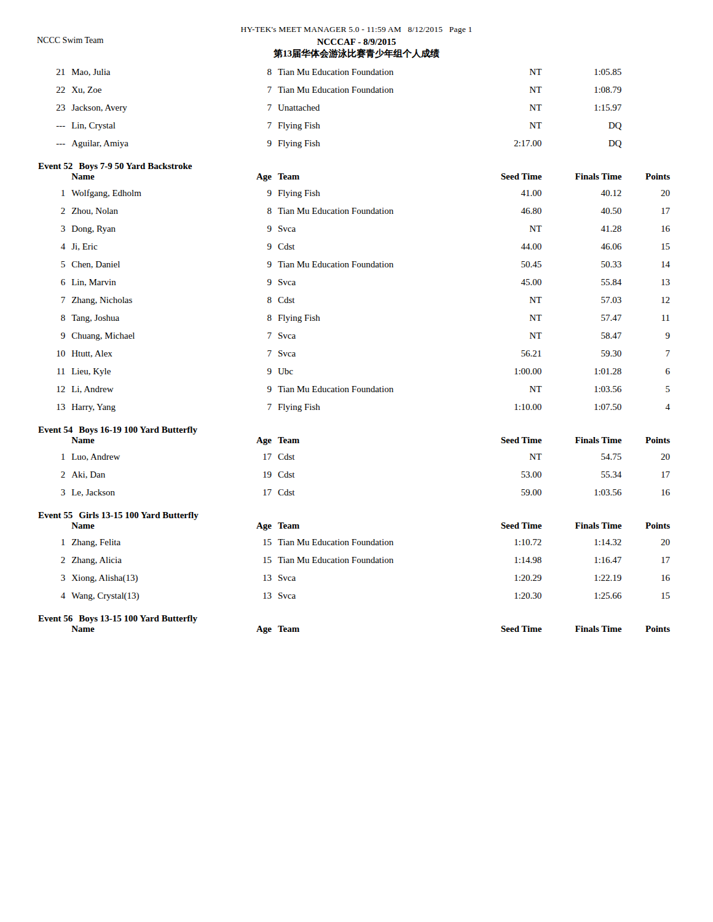HY-TEK's MEET MANAGER 5.0 - 11:59 AM 8/12/2015 Page 1
NCCC Swim Team
NCCCAF - 8/9/2015
第13届华体会游泳比赛青少年组个人成绩
| 21 | Mao, Julia | 8 | Tian Mu Education Foundation | NT | 1:05.85 | |
| 22 | Xu, Zoe | 7 | Tian Mu Education Foundation | NT | 1:08.79 | |
| 23 | Jackson, Avery | 7 | Unattached | NT | 1:15.97 | |
| --- | Lin, Crystal | 7 | Flying Fish | NT | DQ | |
| --- | Aguilar, Amiya | 9 | Flying Fish | 2:17.00 | DQ | |
| Event 52 Boys 7-9 50 Yard Backstroke | | | |
| | Name | Age | Team | Seed Time | Finals Time | Points |
| 1 | Wolfgang, Edholm | 9 | Flying Fish | 41.00 | 40.12 | 20 |
| 2 | Zhou, Nolan | 8 | Tian Mu Education Foundation | 46.80 | 40.50 | 17 |
| 3 | Dong, Ryan | 9 | Svca | NT | 41.28 | 16 |
| 4 | Ji, Eric | 9 | Cdst | 44.00 | 46.06 | 15 |
| 5 | Chen, Daniel | 9 | Tian Mu Education Foundation | 50.45 | 50.33 | 14 |
| 6 | Lin, Marvin | 9 | Svca | 45.00 | 55.84 | 13 |
| 7 | Zhang, Nicholas | 8 | Cdst | NT | 57.03 | 12 |
| 8 | Tang, Joshua | 8 | Flying Fish | NT | 57.47 | 11 |
| 9 | Chuang, Michael | 7 | Svca | NT | 58.47 | 9 |
| 10 | Htutt, Alex | 7 | Svca | 56.21 | 59.30 | 7 |
| 11 | Lieu, Kyle | 9 | Ubc | 1:00.00 | 1:01.28 | 6 |
| 12 | Li, Andrew | 9 | Tian Mu Education Foundation | NT | 1:03.56 | 5 |
| 13 | Harry, Yang | 7 | Flying Fish | 1:10.00 | 1:07.50 | 4 |
| Event 54 Boys 16-19 100 Yard Butterfly | | | |
| | Name | Age | Team | Seed Time | Finals Time | Points |
| 1 | Luo, Andrew | 17 | Cdst | NT | 54.75 | 20 |
| 2 | Aki, Dan | 19 | Cdst | 53.00 | 55.34 | 17 |
| 3 | Le, Jackson | 17 | Cdst | 59.00 | 1:03.56 | 16 |
| Event 55 Girls 13-15 100 Yard Butterfly | | | |
| | Name | Age | Team | Seed Time | Finals Time | Points |
| 1 | Zhang, Felita | 15 | Tian Mu Education Foundation | 1:10.72 | 1:14.32 | 20 |
| 2 | Zhang, Alicia | 15 | Tian Mu Education Foundation | 1:14.98 | 1:16.47 | 17 |
| 3 | Xiong, Alisha(13) | 13 | Svca | 1:20.29 | 1:22.19 | 16 |
| 4 | Wang, Crystal(13) | 13 | Svca | 1:20.30 | 1:25.66 | 15 |
| Event 56 Boys 13-15 100 Yard Butterfly | | | |
| | Name | Age | Team | Seed Time | Finals Time | Points |